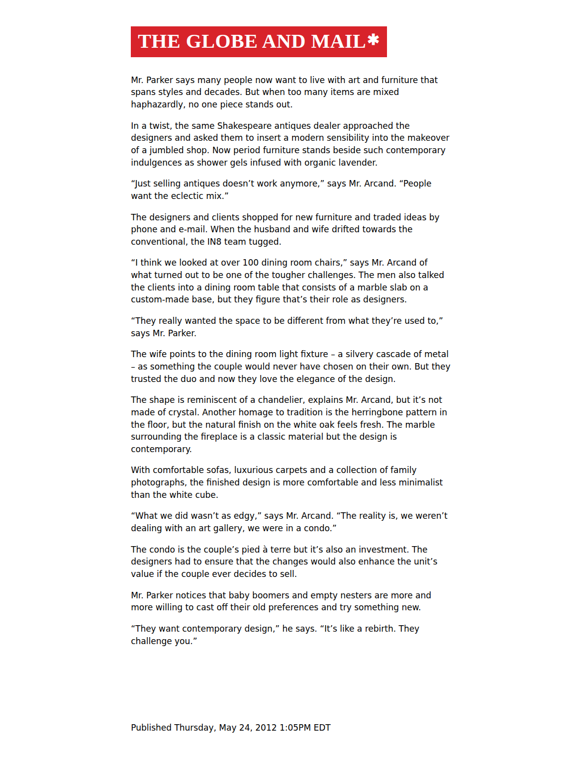THE GLOBE AND MAIL✱
Mr. Parker says many people now want to live with art and furniture that spans styles and decades. But when too many items are mixed haphazardly, no one piece stands out.
In a twist, the same Shakespeare antiques dealer approached the designers and asked them to insert a modern sensibility into the makeover of a jumbled shop. Now period furniture stands beside such contemporary indulgences as shower gels infused with organic lavender.
“Just selling antiques doesn’t work anymore,” says Mr. Arcand. “People want the eclectic mix.”
The designers and clients shopped for new furniture and traded ideas by phone and e-mail. When the husband and wife drifted towards the conventional, the IN8 team tugged.
“I think we looked at over 100 dining room chairs,” says Mr. Arcand of what turned out to be one of the tougher challenges. The men also talked the clients into a dining room table that consists of a marble slab on a custom-made base, but they figure that’s their role as designers.
“They really wanted the space to be different from what they’re used to,” says Mr. Parker.
The wife points to the dining room light fixture – a silvery cascade of metal – as something the couple would never have chosen on their own. But they trusted the duo and now they love the elegance of the design.
The shape is reminiscent of a chandelier, explains Mr. Arcand, but it’s not made of crystal. Another homage to tradition is the herringbone pattern in the floor, but the natural finish on the white oak feels fresh. The marble surrounding the fireplace is a classic material but the design is contemporary.
With comfortable sofas, luxurious carpets and a collection of family photographs, the finished design is more comfortable and less minimalist than the white cube.
“What we did wasn’t as edgy,” says Mr. Arcand. “The reality is, we weren’t dealing with an art gallery, we were in a condo.”
The condo is the couple’s pied à terre but it’s also an investment. The designers had to ensure that the changes would also enhance the unit’s value if the couple ever decides to sell.
Mr. Parker notices that baby boomers and empty nesters are more and more willing to cast off their old preferences and try something new.
“They want contemporary design,” he says. “It’s like a rebirth. They challenge you.”
Published Thursday, May 24, 2012 1:05PM EDT